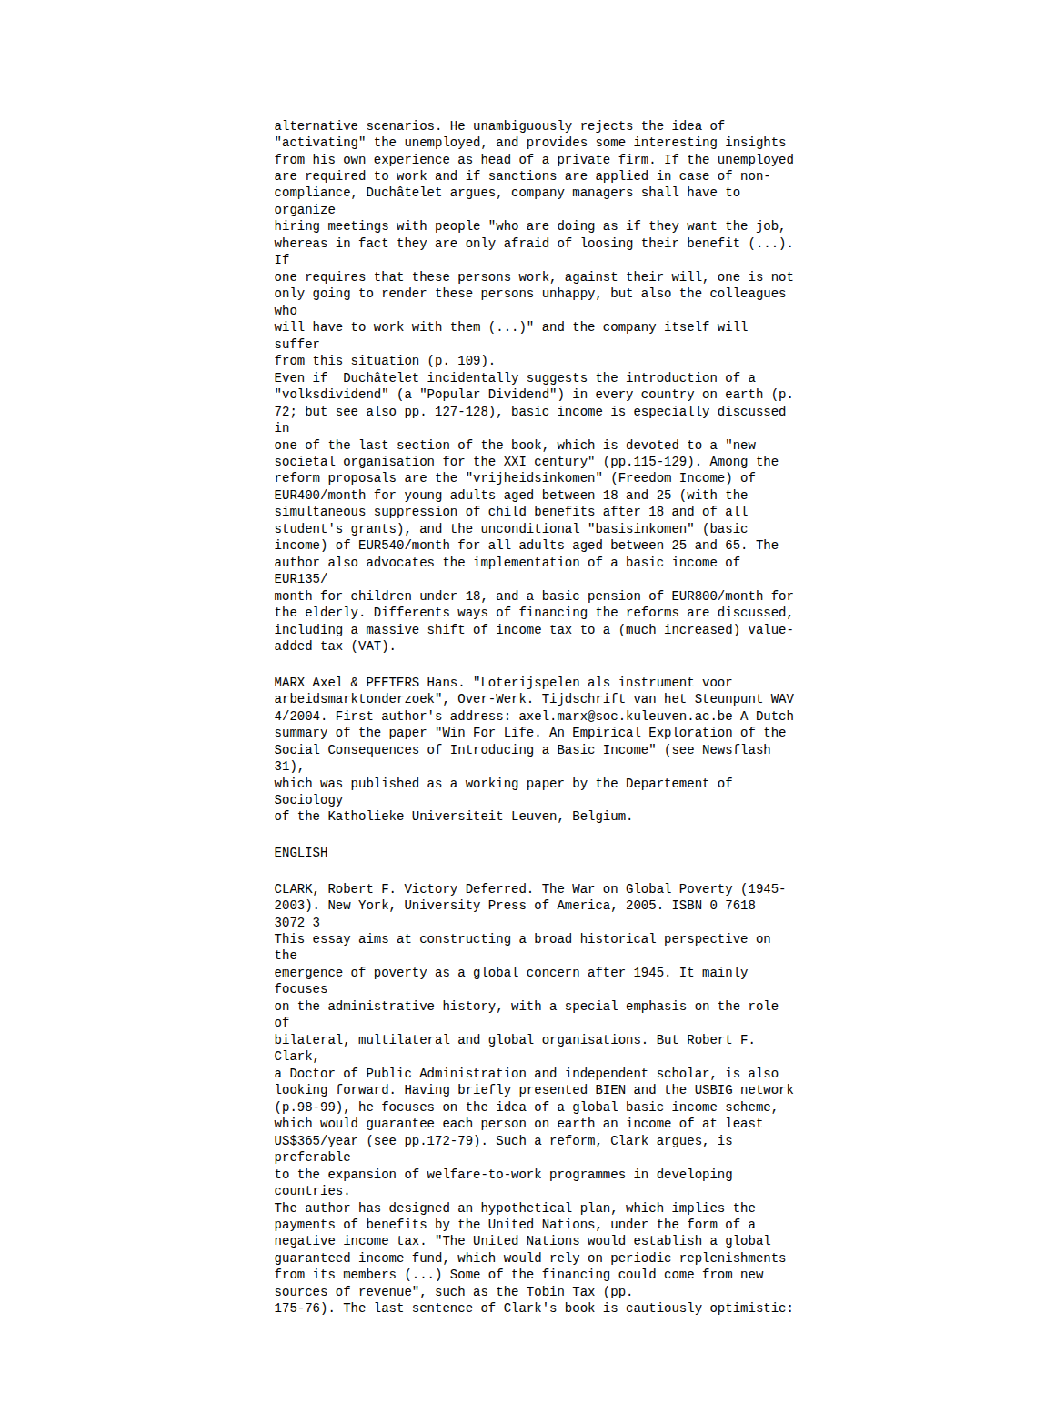alternative scenarios. He unambiguously rejects the idea of "activating" the unemployed, and provides some interesting insights from his own experience as head of a private firm. If the unemployed are required to work and if sanctions are applied in case of non- compliance, Duchâtelet argues, company managers shall have to organize hiring meetings with people "who are doing as if they want the job, whereas in fact they are only afraid of loosing their benefit (...). If one requires that these persons work, against their will, one is not only going to render these persons unhappy, but also the colleagues who will have to work with them (...)" and the company itself will suffer from this situation (p. 109). Even if Duchâtelet incidentally suggests the introduction of a "volksdividend" (a "Popular Dividend") in every country on earth (p. 72; but see also pp. 127-128), basic income is especially discussed in one of the last section of the book, which is devoted to a "new societal organisation for the XXI century" (pp.115-129). Among the reform proposals are the "vrijheidsinkomen" (Freedom Income) of EUR400/month for young adults aged between 18 and 25 (with the simultaneous suppression of child benefits after 18 and of all student's grants), and the unconditional "basisinkomen" (basic income) of EUR540/month for all adults aged between 25 and 65. The author also advocates the implementation of a basic income of EUR135/ month for children under 18, and a basic pension of EUR800/month for the elderly. Differents ways of financing the reforms are discussed, including a massive shift of income tax to a (much increased) value- added tax (VAT).
MARX Axel & PEETERS Hans. "Loterijspelen als instrument voor arbeidsmarktonderzoek", Over-Werk. Tijdschrift van het Steunpunt WAV 4/2004. First author's address: axel.marx@soc.kuleuven.ac.be A Dutch summary of the paper "Win For Life. An Empirical Exploration of the Social Consequences of Introducing a Basic Income" (see Newsflash 31), which was published as a working paper by the Departement of Sociology of the Katholieke Universiteit Leuven, Belgium.
ENGLISH
CLARK, Robert F. Victory Deferred. The War on Global Poverty (1945- 2003). New York, University Press of America, 2005. ISBN 0 7618 3072 3 This essay aims at constructing a broad historical perspective on the emergence of poverty as a global concern after 1945. It mainly focuses on the administrative history, with a special emphasis on the role of bilateral, multilateral and global organisations. But Robert F. Clark, a Doctor of Public Administration and independent scholar, is also looking forward. Having briefly presented BIEN and the USBIG network (p.98-99), he focuses on the idea of a global basic income scheme, which would guarantee each person on earth an income of at least US$365/year (see pp.172-79). Such a reform, Clark argues, is preferable to the expansion of welfare-to-work programmes in developing countries. The author has designed an hypothetical plan, which implies the payments of benefits by the United Nations, under the form of a negative income tax. "The United Nations would establish a global guaranteed income fund, which would rely on periodic replenishments from its members (...) Some of the financing could come from new sources of revenue", such as the Tobin Tax (pp. 175-76). The last sentence of Clark's book is cautiously optimistic: